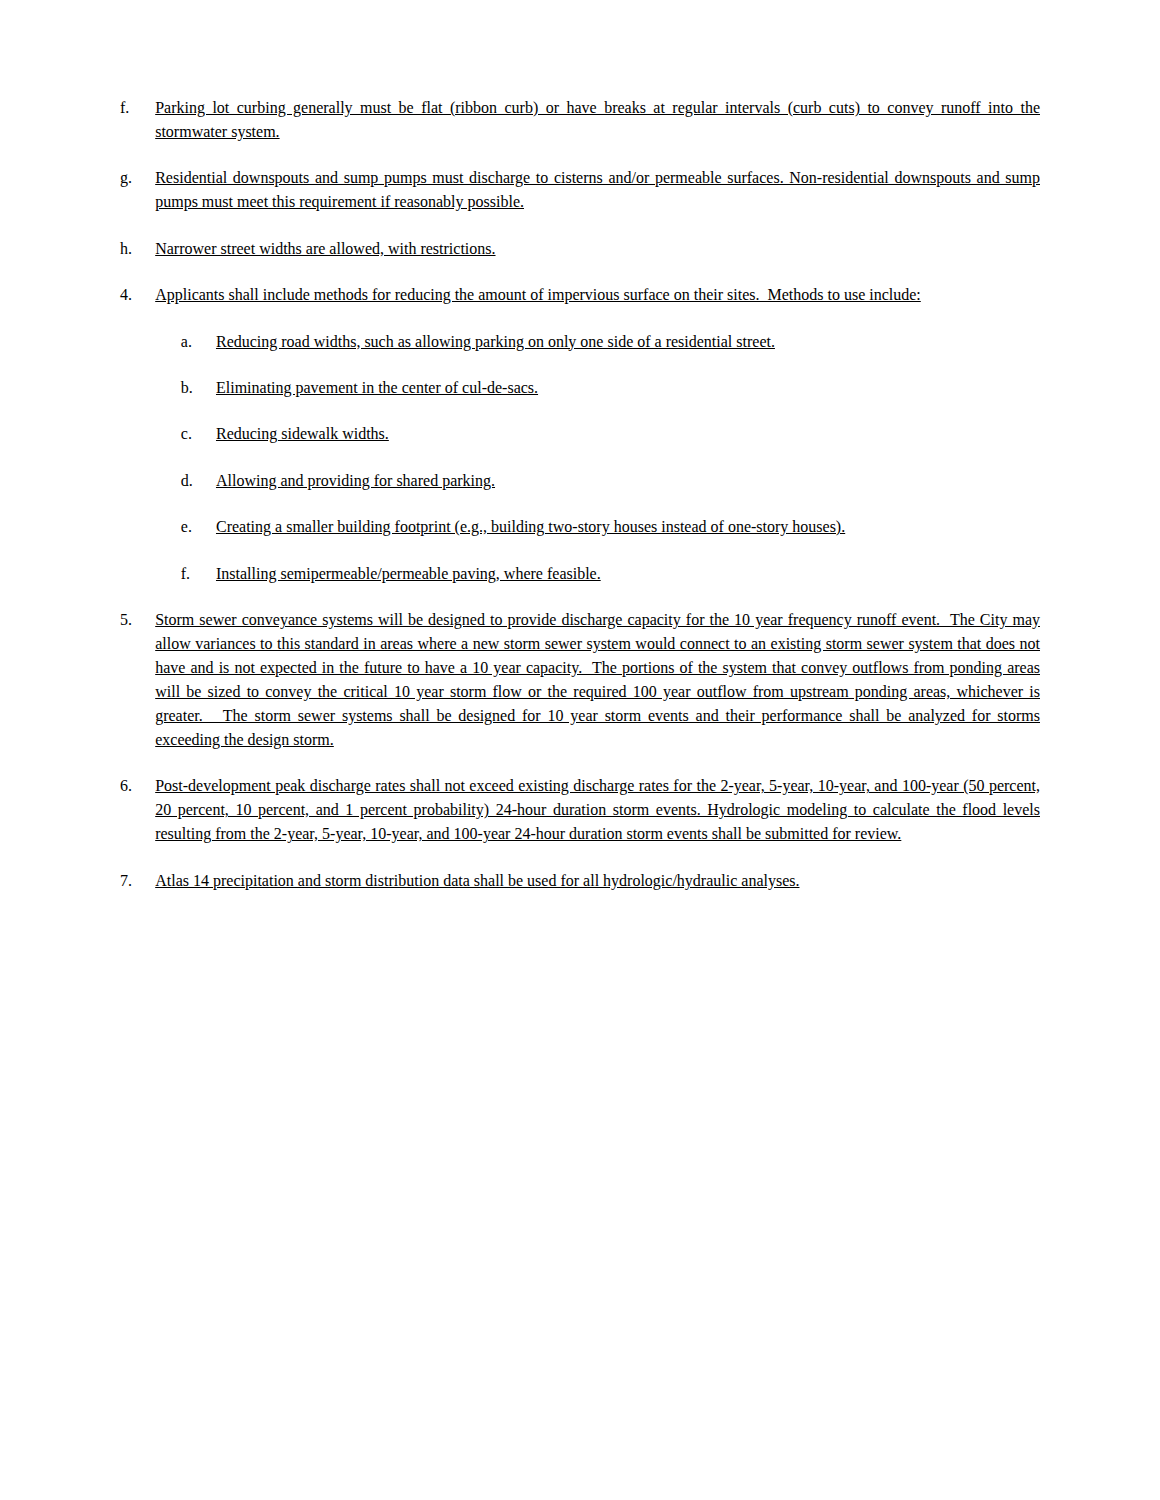f. Parking lot curbing generally must be flat (ribbon curb) or have breaks at regular intervals (curb cuts) to convey runoff into the stormwater system.
g. Residential downspouts and sump pumps must discharge to cisterns and/or permeable surfaces. Non-residential downspouts and sump pumps must meet this requirement if reasonably possible.
h. Narrower street widths are allowed, with restrictions.
4. Applicants shall include methods for reducing the amount of impervious surface on their sites. Methods to use include:
a. Reducing road widths, such as allowing parking on only one side of a residential street.
b. Eliminating pavement in the center of cul-de-sacs.
c. Reducing sidewalk widths.
d. Allowing and providing for shared parking.
e. Creating a smaller building footprint (e.g., building two-story houses instead of one-story houses).
f. Installing semipermeable/permeable paving, where feasible.
5. Storm sewer conveyance systems will be designed to provide discharge capacity for the 10 year frequency runoff event. The City may allow variances to this standard in areas where a new storm sewer system would connect to an existing storm sewer system that does not have and is not expected in the future to have a 10 year capacity. The portions of the system that convey outflows from ponding areas will be sized to convey the critical 10 year storm flow or the required 100 year outflow from upstream ponding areas, whichever is greater. The storm sewer systems shall be designed for 10 year storm events and their performance shall be analyzed for storms exceeding the design storm.
6. Post-development peak discharge rates shall not exceed existing discharge rates for the 2-year, 5-year, 10-year, and 100-year (50 percent, 20 percent, 10 percent, and 1 percent probability) 24-hour duration storm events. Hydrologic modeling to calculate the flood levels resulting from the 2-year, 5-year, 10-year, and 100-year 24-hour duration storm events shall be submitted for review.
7. Atlas 14 precipitation and storm distribution data shall be used for all hydrologic/hydraulic analyses.